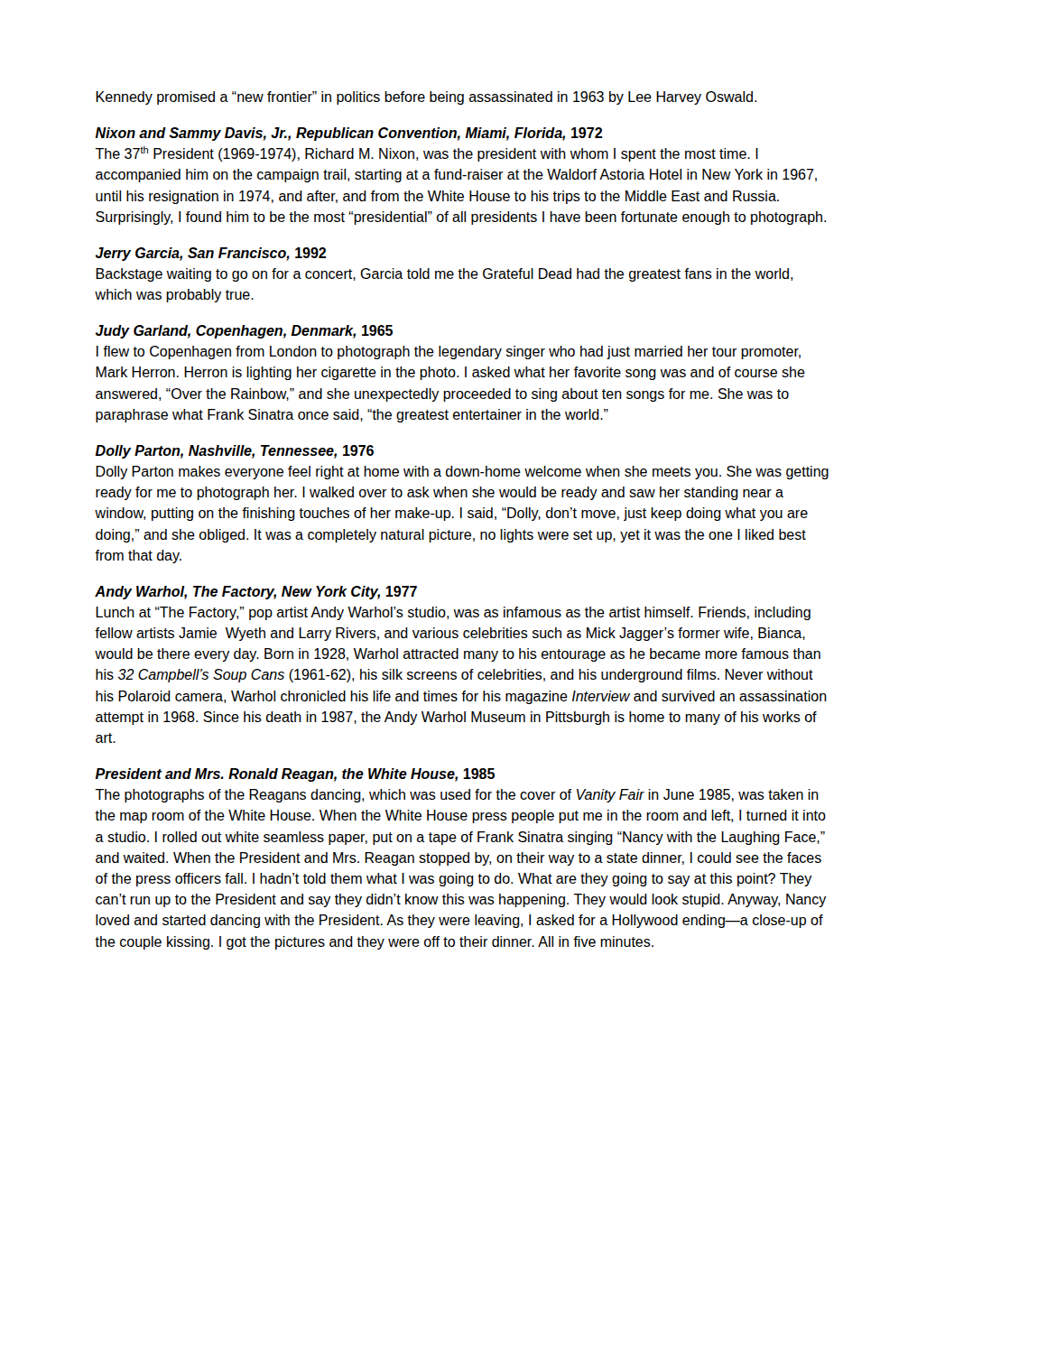Kennedy promised a “new frontier” in politics before being assassinated in 1963 by Lee Harvey Oswald.
Nixon and Sammy Davis, Jr., Republican Convention, Miami, Florida, 1972
The 37th President (1969-1974), Richard M. Nixon, was the president with whom I spent the most time. I accompanied him on the campaign trail, starting at a fund-raiser at the Waldorf Astoria Hotel in New York in 1967, until his resignation in 1974, and after, and from the White House to his trips to the Middle East and Russia. Surprisingly, I found him to be the most “presidential” of all presidents I have been fortunate enough to photograph.
Jerry Garcia, San Francisco, 1992
Backstage waiting to go on for a concert, Garcia told me the Grateful Dead had the greatest fans in the world, which was probably true.
Judy Garland, Copenhagen, Denmark, 1965
I flew to Copenhagen from London to photograph the legendary singer who had just married her tour promoter, Mark Herron. Herron is lighting her cigarette in the photo. I asked what her favorite song was and of course she answered, “Over the Rainbow,” and she unexpectedly proceeded to sing about ten songs for me. She was to paraphrase what Frank Sinatra once said, “the greatest entertainer in the world.”
Dolly Parton, Nashville, Tennessee, 1976
Dolly Parton makes everyone feel right at home with a down-home welcome when she meets you. She was getting ready for me to photograph her. I walked over to ask when she would be ready and saw her standing near a window, putting on the finishing touches of her make-up. I said, “Dolly, don’t move, just keep doing what you are doing,” and she obliged. It was a completely natural picture, no lights were set up, yet it was the one I liked best from that day.
Andy Warhol, The Factory, New York City, 1977
Lunch at “The Factory,” pop artist Andy Warhol’s studio, was as infamous as the artist himself. Friends, including fellow artists Jamie Wyeth and Larry Rivers, and various celebrities such as Mick Jagger’s former wife, Bianca, would be there every day. Born in 1928, Warhol attracted many to his entourage as he became more famous than his 32 Campbell’s Soup Cans (1961-62), his silk screens of celebrities, and his underground films. Never without his Polaroid camera, Warhol chronicled his life and times for his magazine Interview and survived an assassination attempt in 1968. Since his death in 1987, the Andy Warhol Museum in Pittsburgh is home to many of his works of art.
President and Mrs. Ronald Reagan, the White House, 1985
The photographs of the Reagans dancing, which was used for the cover of Vanity Fair in June 1985, was taken in the map room of the White House. When the White House press people put me in the room and left, I turned it into a studio. I rolled out white seamless paper, put on a tape of Frank Sinatra singing “Nancy with the Laughing Face,” and waited. When the President and Mrs. Reagan stopped by, on their way to a state dinner, I could see the faces of the press officers fall. I hadn’t told them what I was going to do. What are they going to say at this point? They can’t run up to the President and say they didn’t know this was happening. They would look stupid. Anyway, Nancy loved and started dancing with the President. As they were leaving, I asked for a Hollywood ending—a close-up of the couple kissing. I got the pictures and they were off to their dinner. All in five minutes.